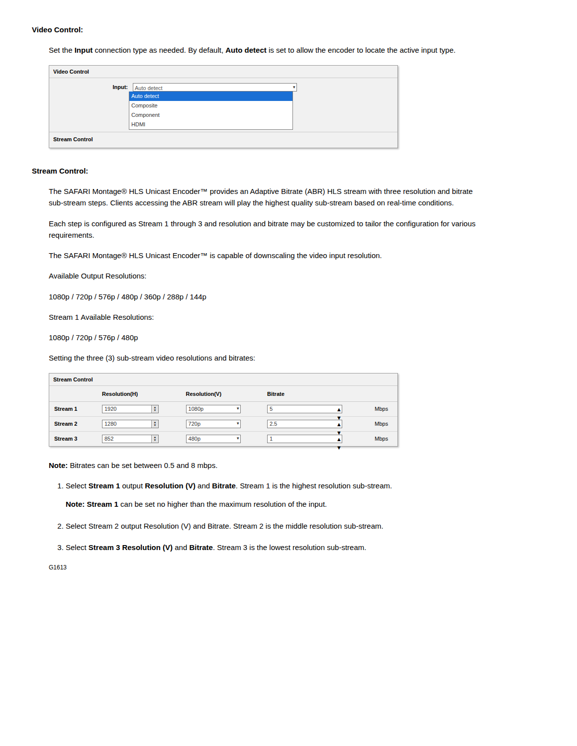Video Control:
Set the Input connection type as needed. By default, Auto detect is set to allow the encoder to locate the active input type.
Video Control
Input:
Auto detect▾
Auto detect
Composite
Component
HDMI
Stream Control
Stream Control:
The SAFARI Montage® HLS Unicast Encoder™ provides an Adaptive Bitrate (ABR) HLS stream with three resolution and bitrate sub-stream steps. Clients accessing the ABR stream will play the highest quality sub-stream based on real-time conditions.
Each step is configured as Stream 1 through 3 and resolution and bitrate may be customized to tailor the configuration for various requirements.
The SAFARI Montage® HLS Unicast Encoder™ is capable of downscaling the video input resolution.
Available Output Resolutions:
1080p / 720p / 576p / 480p / 360p / 288p / 144p
Stream 1 Available Resolutions:
1080p / 720p / 576p / 480p
Setting the three (3) sub-stream video resolutions and bitrates:
Stream Control
| | Resolution(H) | Resolution(V) | Bitrate | |
| --- | --- | --- | --- | --- |
| Stream 1 | 1920 ▲ ▼ | 1080p ▾ | 5 ▲ ▼ | Mbps |
| Stream 2 | 1280 ▲ ▼ | 720p ▾ | 2.5 ▲ ▼ | Mbps |
| Stream 3 | 852 ▲ ▼ | 480p ▾ | 1 ▲ ▼ | Mbps |
Note: Bitrates can be set between 0.5 and 8 mbps.
Select Stream 1 output Resolution (V) and Bitrate. Stream 1 is the highest resolution sub-stream.
Note: Stream 1 can be set no higher than the maximum resolution of the input.
Select Stream 2 output Resolution (V) and Bitrate. Stream 2 is the middle resolution sub-stream.
Select Stream 3 Resolution (V) and Bitrate. Stream 3 is the lowest resolution sub-stream.
G1613